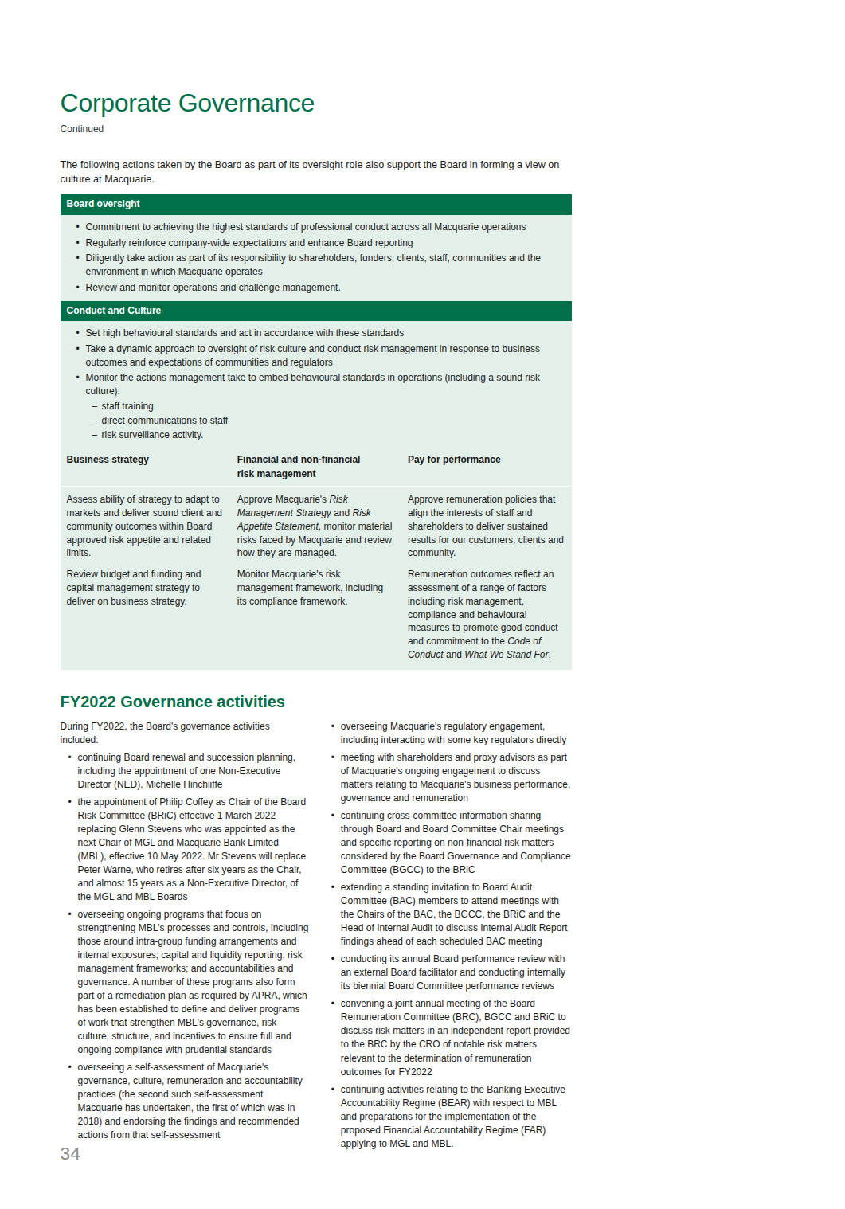Corporate Governance
Continued
The following actions taken by the Board as part of its oversight role also support the Board in forming a view on culture at Macquarie.
Board oversight
Commitment to achieving the highest standards of professional conduct across all Macquarie operations
Regularly reinforce company-wide expectations and enhance Board reporting
Diligently take action as part of its responsibility to shareholders, funders, clients, staff, communities and the environment in which Macquarie operates
Review and monitor operations and challenge management.
Conduct and Culture
Set high behavioural standards and act in accordance with these standards
Take a dynamic approach to oversight of risk culture and conduct risk management in response to business outcomes and expectations of communities and regulators
Monitor the actions management take to embed behavioural standards in operations (including a sound risk culture):
staff training
direct communications to staff
risk surveillance activity.
| Business strategy | Financial and non-financial risk management | Pay for performance |
| --- | --- | --- |
| Assess ability of strategy to adapt to markets and deliver sound client and community outcomes within Board approved risk appetite and related limits. Review budget and funding and capital management strategy to deliver on business strategy. | Approve Macquarie's Risk Management Strategy and Risk Appetite Statement , monitor material risks faced by Macquarie and review how they are managed. Monitor Macquarie's risk management framework, including its compliance framework. | Approve remuneration policies that align the interests of staff and shareholders to deliver sustained results for our customers, clients and community. Remuneration outcomes reflect an assessment of a range of factors including risk management, compliance and behavioural measures to promote good conduct and commitment to the Code of Conduct and What We Stand For . |
FY2022 Governance activities
During FY2022, the Board's governance activities included:
continuing Board renewal and succession planning, including the appointment of one Non-Executive Director (NED), Michelle Hinchliffe
the appointment of Philip Coffey as Chair of the Board Risk Committee (BRiC) effective 1 March 2022 replacing Glenn Stevens who was appointed as the next Chair of MGL and Macquarie Bank Limited (MBL), effective 10 May 2022. Mr Stevens will replace Peter Warne, who retires after six years as the Chair, and almost 15 years as a Non-Executive Director, of the MGL and MBL Boards
overseeing ongoing programs that focus on strengthening MBL's processes and controls, including those around intra-group funding arrangements and internal exposures; capital and liquidity reporting; risk management frameworks; and accountabilities and governance. A number of these programs also form part of a remediation plan as required by APRA, which has been established to define and deliver programs of work that strengthen MBL's governance, risk culture, structure, and incentives to ensure full and ongoing compliance with prudential standards
overseeing a self-assessment of Macquarie's governance, culture, remuneration and accountability practices (the second such self-assessment Macquarie has undertaken, the first of which was in 2018) and endorsing the findings and recommended actions from that self-assessment
overseeing Macquarie's regulatory engagement, including interacting with some key regulators directly
meeting with shareholders and proxy advisors as part of Macquarie's ongoing engagement to discuss matters relating to Macquarie's business performance, governance and remuneration
continuing cross-committee information sharing through Board and Board Committee Chair meetings and specific reporting on non-financial risk matters considered by the Board Governance and Compliance Committee (BGCC) to the BRiC
extending a standing invitation to Board Audit Committee (BAC) members to attend meetings with the Chairs of the BAC, the BGCC, the BRiC and the Head of Internal Audit to discuss Internal Audit Report findings ahead of each scheduled BAC meeting
conducting its annual Board performance review with an external Board facilitator and conducting internally its biennial Board Committee performance reviews
convening a joint annual meeting of the Board Remuneration Committee (BRC), BGCC and BRiC to discuss risk matters in an independent report provided to the BRC by the CRO of notable risk matters relevant to the determination of remuneration outcomes for FY2022
continuing activities relating to the Banking Executive Accountability Regime (BEAR) with respect to MBL and preparations for the implementation of the proposed Financial Accountability Regime (FAR) applying to MGL and MBL.
34